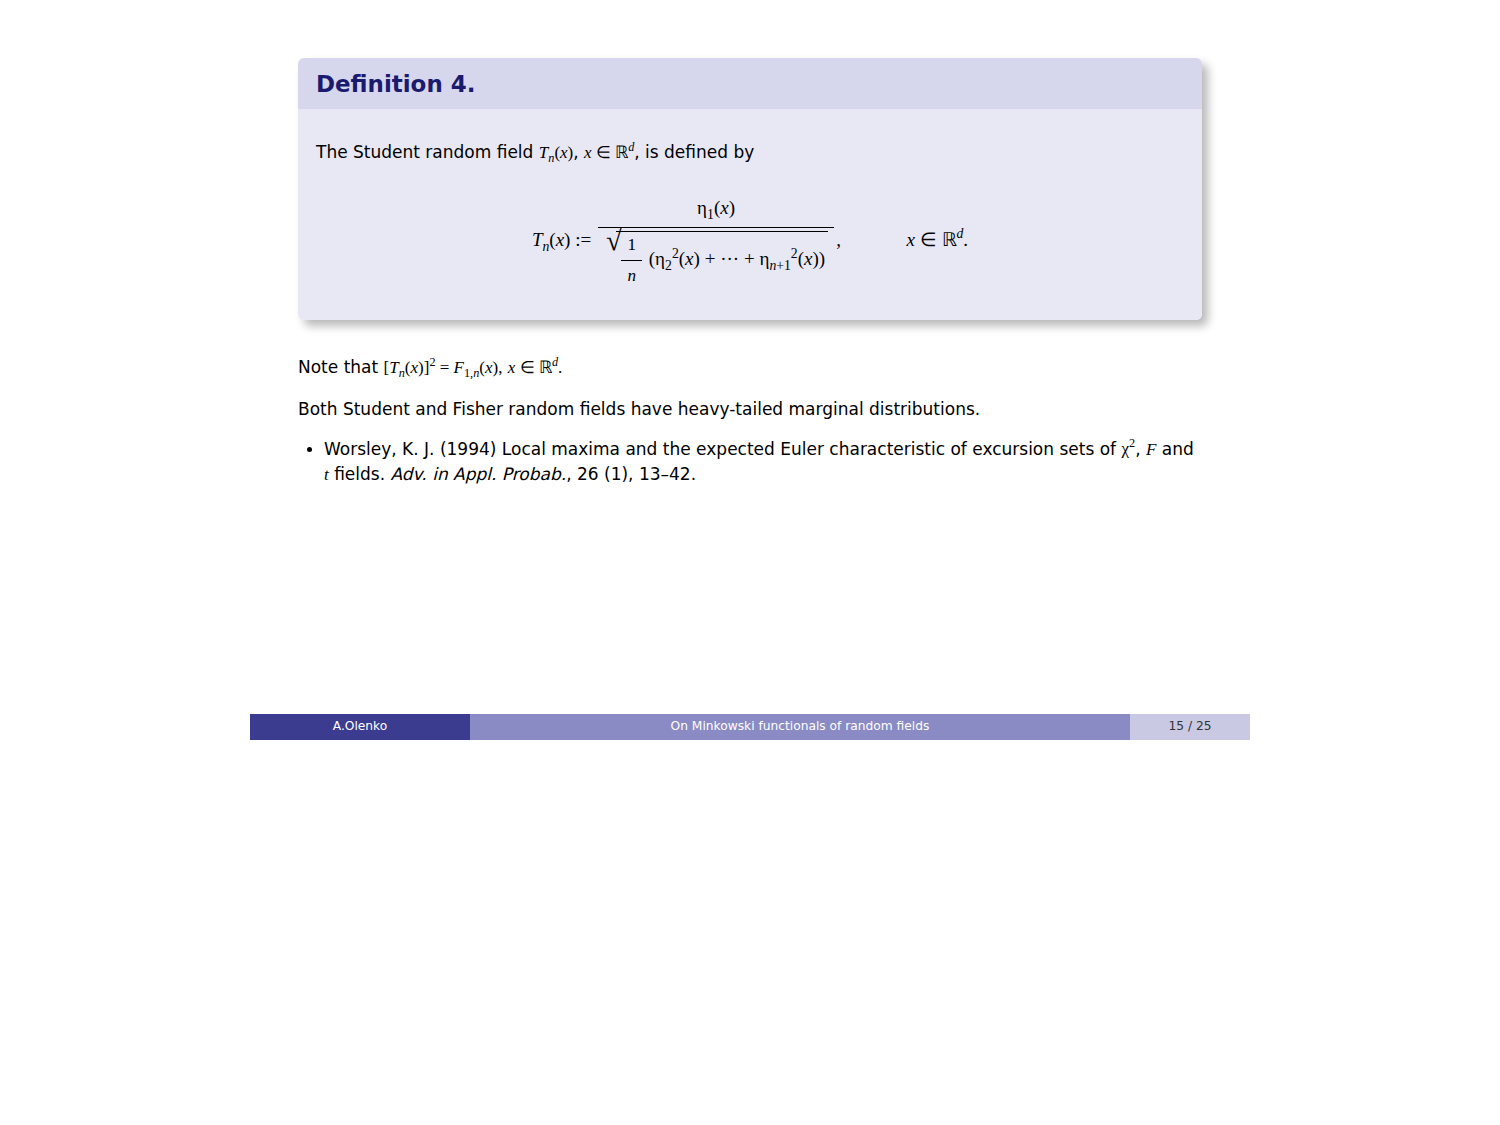Definition 4.
The Student random field Tn(x), x ∈ ℝd, is defined by
Tn(x) := η1(x) 1 n (η22(x) + ··· + ηn+12(x)) , x ∈ ℝd.
Note that [Tn(x)]2 = F1,n(x), x ∈ ℝd.
Both Student and Fisher random fields have heavy-tailed marginal distributions.
Worsley, K. J. (1994) Local maxima and the expected Euler characteristic of excursion sets of χ2, F and t fields. Adv. in Appl. Probab., 26 (1), 13–42.
A.Olenko
On Minkowski functionals of random fields
15 / 25